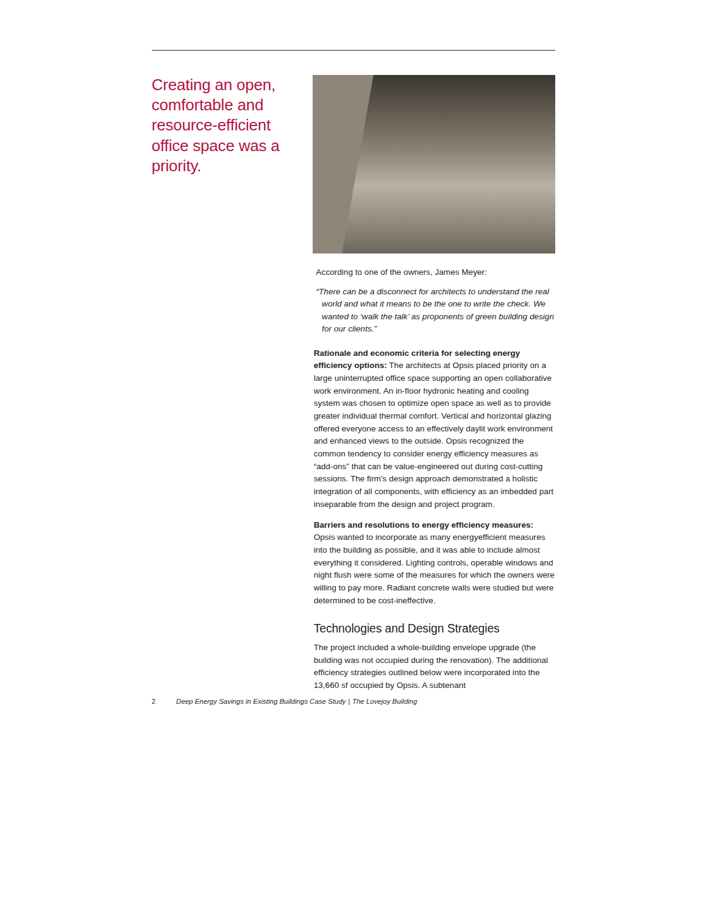Creating an open, comfortable and resource-efficient office space was a priority.
According to one of the owners, James Meyer:
“There can be a disconnect for architects to understand the real world and what it means to be the one to write the check. We wanted to ‘walk the talk’ as proponents of green building design for our clients.”
Rationale and economic criteria for selecting energy efficiency options: The architects at Opsis placed priority on a large uninterrupted office space supporting an open collaborative work environment. An in-floor hydronic heating and cooling system was chosen to optimize open space as well as to provide greater individual thermal comfort. Vertical and horizontal glazing offered everyone access to an effectively daylit work environment and enhanced views to the outside. Opsis recognized the common tendency to consider energy efficiency measures as “add-ons” that can be value-engineered out during cost-cutting sessions. The firm’s design approach demonstrated a holistic integration of all components, with efficiency as an imbedded part inseparable from the design and project program.
Barriers and resolutions to energy efficiency measures: Opsis wanted to incorporate as many energyefficient measures into the building as possible, and it was able to include almost everything it considered. Lighting controls, operable windows and night flush were some of the measures for which the owners were willing to pay more. Radiant concrete walls were studied but were determined to be cost-ineffective.
Technologies and Design Strategies
The project included a whole-building envelope upgrade (the building was not occupied during the renovation). The additional efficiency strategies outlined below were incorporated into the 13,660 sf occupied by Opsis. A subtenant
2
Deep Energy Savings in Existing Buildings Case Study|The Lovejoy Building